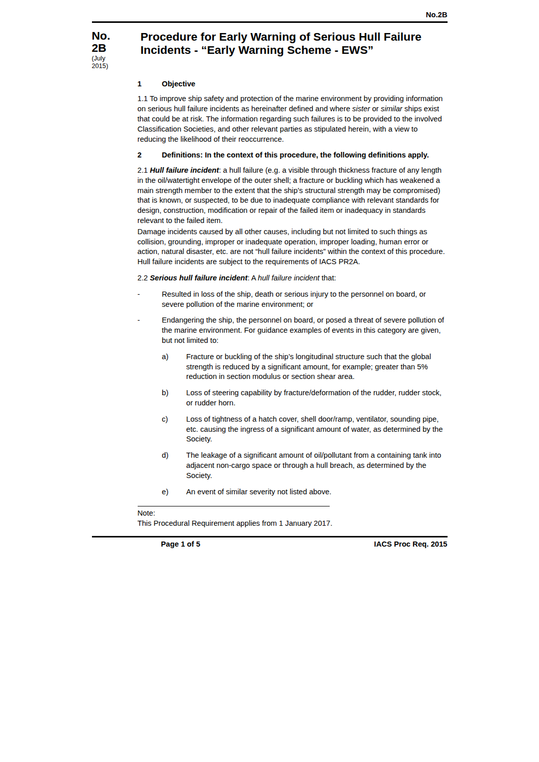No.2B
No.
2B (July
2015)
Procedure for Early Warning of Serious Hull Failure Incidents - “Early Warning Scheme - EWS”
1 Objective
1.1 To improve ship safety and protection of the marine environment by providing information on serious hull failure incidents as hereinafter defined and where sister or similar ships exist that could be at risk. The information regarding such failures is to be provided to the involved Classification Societies, and other relevant parties as stipulated herein, with a view to reducing the likelihood of their reoccurrence.
2 Definitions: In the context of this procedure, the following definitions apply.
2.1 Hull failure incident: a hull failure (e.g. a visible through thickness fracture of any length in the oil/watertight envelope of the outer shell; a fracture or buckling which has weakened a main strength member to the extent that the ship’s structural strength may be compromised) that is known, or suspected, to be due to inadequate compliance with relevant standards for design, construction, modification or repair of the failed item or inadequacy in standards relevant to the failed item.
Damage incidents caused by all other causes, including but not limited to such things as collision, grounding, improper or inadequate operation, improper loading, human error or action, natural disaster, etc. are not “hull failure incidents” within the context of this procedure. Hull failure incidents are subject to the requirements of IACS PR2A.
2.2 Serious hull failure incident: A hull failure incident that:
-
Resulted in loss of the ship, death or serious injury to the personnel on board, or severe pollution of the marine environment; or
-
Endangering the ship, the personnel on board, or posed a threat of severe pollution of the marine environment. For guidance examples of events in this category are given, but not limited to:
a)
Fracture or buckling of the ship’s longitudinal structure such that the global strength is reduced by a significant amount, for example; greater than 5% reduction in section modulus or section shear area.
b)
Loss of steering capability by fracture/deformation of the rudder, rudder stock, or rudder horn.
c)
Loss of tightness of a hatch cover, shell door/ramp, ventilator, sounding pipe, etc. causing the ingress of a significant amount of water, as determined by the Society.
d)
The leakage of a significant amount of oil/pollutant from a containing tank into adjacent non-cargo space or through a hull breach, as determined by the Society.
e)
An event of similar severity not listed above.
Note:
This Procedural Requirement applies from 1 January 2017.
Page 1 of 5
IACS Proc Req. 2015